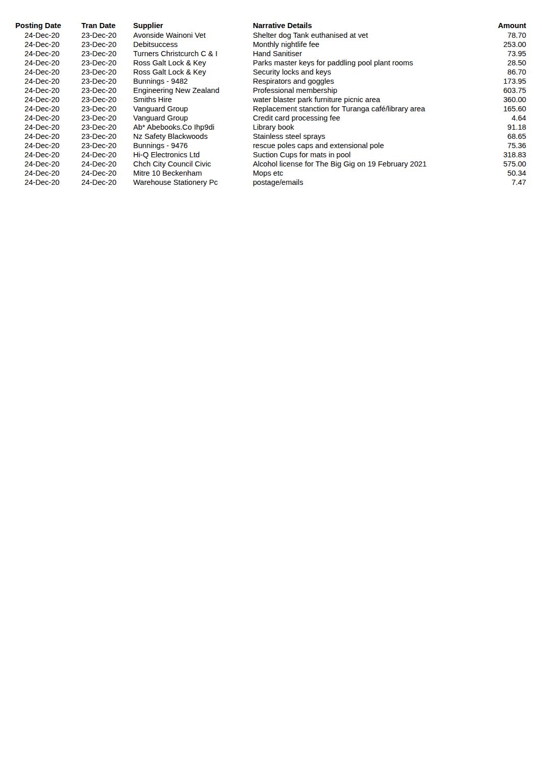| Posting Date | Tran Date | Supplier | Narrative Details | Amount |
| --- | --- | --- | --- | --- |
| 24-Dec-20 | 23-Dec-20 | Avonside Wainoni Vet | Shelter dog Tank euthanised at vet | 78.70 |
| 24-Dec-20 | 23-Dec-20 | Debitsuccess | Monthly nightlife fee | 253.00 |
| 24-Dec-20 | 23-Dec-20 | Turners Christcurch C & I | Hand Sanitiser | 73.95 |
| 24-Dec-20 | 23-Dec-20 | Ross Galt Lock & Key | Parks master keys for paddling pool plant rooms | 28.50 |
| 24-Dec-20 | 23-Dec-20 | Ross Galt Lock & Key | Security locks and keys | 86.70 |
| 24-Dec-20 | 23-Dec-20 | Bunnings - 9482 | Respirators and goggles | 173.95 |
| 24-Dec-20 | 23-Dec-20 | Engineering New Zealand | Professional membership | 603.75 |
| 24-Dec-20 | 23-Dec-20 | Smiths Hire | water blaster park furniture picnic area | 360.00 |
| 24-Dec-20 | 23-Dec-20 | Vanguard Group | Replacement stanction for Turanga café/library area | 165.60 |
| 24-Dec-20 | 23-Dec-20 | Vanguard Group | Credit card processing fee | 4.64 |
| 24-Dec-20 | 23-Dec-20 | Ab* Abebooks.Co Ihp9di | Library book | 91.18 |
| 24-Dec-20 | 23-Dec-20 | Nz Safety Blackwoods | Stainless steel sprays | 68.65 |
| 24-Dec-20 | 23-Dec-20 | Bunnings - 9476 | rescue poles caps and extensional pole | 75.36 |
| 24-Dec-20 | 24-Dec-20 | Hi-Q Electronics Ltd | Suction Cups for mats in pool | 318.83 |
| 24-Dec-20 | 24-Dec-20 | Chch City Council Civic | Alcohol license for The Big Gig on 19 February 2021 | 575.00 |
| 24-Dec-20 | 24-Dec-20 | Mitre 10 Beckenham | Mops etc | 50.34 |
| 24-Dec-20 | 24-Dec-20 | Warehouse Stationery Pc | postage/emails | 7.47 |